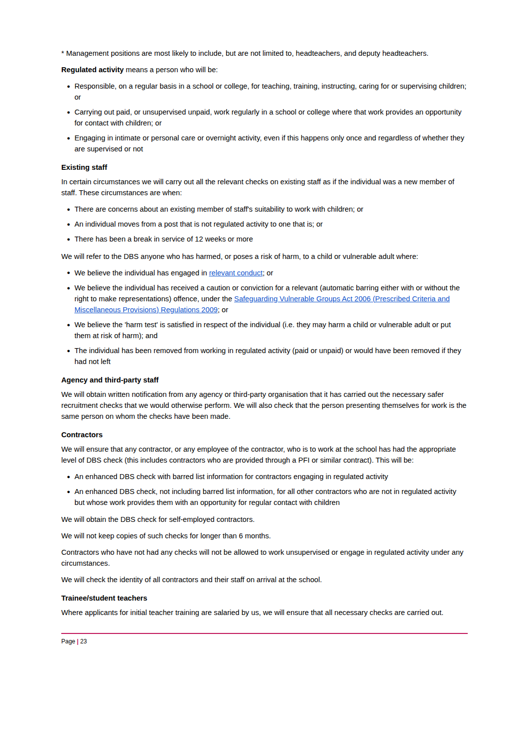* Management positions are most likely to include, but are not limited to, headteachers, and deputy headteachers.
Regulated activity means a person who will be:
Responsible, on a regular basis in a school or college, for teaching, training, instructing, caring for or supervising children; or
Carrying out paid, or unsupervised unpaid, work regularly in a school or college where that work provides an opportunity for contact with children; or
Engaging in intimate or personal care or overnight activity, even if this happens only once and regardless of whether they are supervised or not
Existing staff
In certain circumstances we will carry out all the relevant checks on existing staff as if the individual was a new member of staff. These circumstances are when:
There are concerns about an existing member of staff's suitability to work with children; or
An individual moves from a post that is not regulated activity to one that is; or
There has been a break in service of 12 weeks or more
We will refer to the DBS anyone who has harmed, or poses a risk of harm, to a child or vulnerable adult where:
We believe the individual has engaged in relevant conduct; or
We believe the individual has received a caution or conviction for a relevant (automatic barring either with or without the right to make representations) offence, under the Safeguarding Vulnerable Groups Act 2006 (Prescribed Criteria and Miscellaneous Provisions) Regulations 2009; or
We believe the 'harm test' is satisfied in respect of the individual (i.e. they may harm a child or vulnerable adult or put them at risk of harm); and
The individual has been removed from working in regulated activity (paid or unpaid) or would have been removed if they had not left
Agency and third-party staff
We will obtain written notification from any agency or third-party organisation that it has carried out the necessary safer recruitment checks that we would otherwise perform. We will also check that the person presenting themselves for work is the same person on whom the checks have been made.
Contractors
We will ensure that any contractor, or any employee of the contractor, who is to work at the school has had the appropriate level of DBS check (this includes contractors who are provided through a PFI or similar contract). This will be:
An enhanced DBS check with barred list information for contractors engaging in regulated activity
An enhanced DBS check, not including barred list information, for all other contractors who are not in regulated activity but whose work provides them with an opportunity for regular contact with children
We will obtain the DBS check for self-employed contractors.
We will not keep copies of such checks for longer than 6 months.
Contractors who have not had any checks will not be allowed to work unsupervised or engage in regulated activity under any circumstances.
We will check the identity of all contractors and their staff on arrival at the school.
Trainee/student teachers
Where applicants for initial teacher training are salaried by us, we will ensure that all necessary checks are carried out.
Page | 23